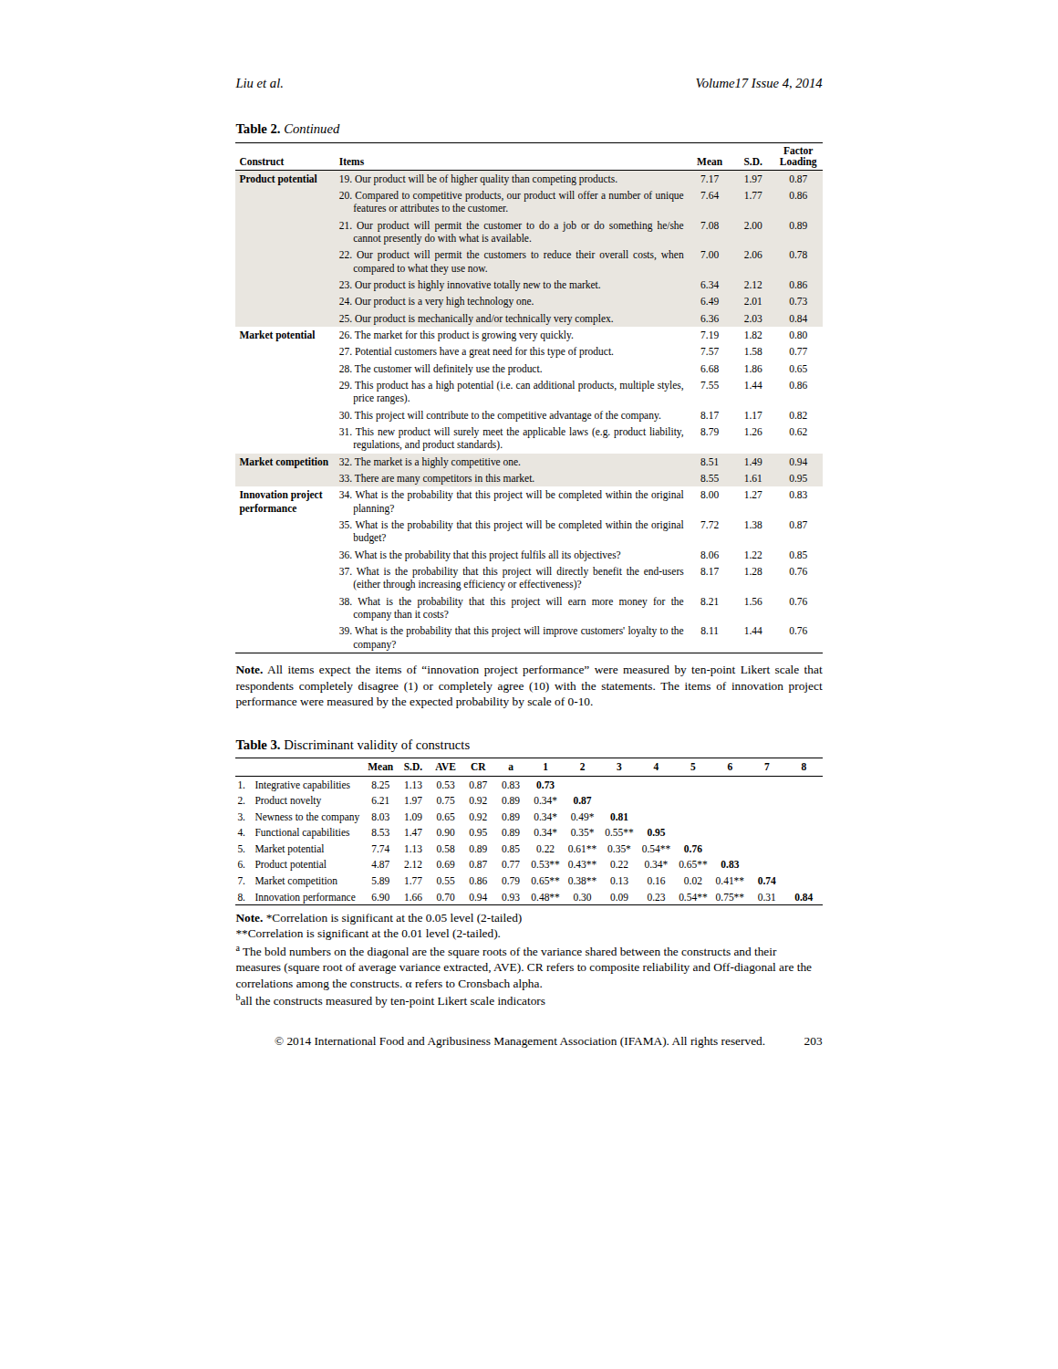Liu et al. Volume17 Issue 4, 2014
Table 2. Continued
| Construct | Items | Mean | S.D. | Factor Loading |
| --- | --- | --- | --- | --- |
| Product potential | 19. Our product will be of higher quality than competing products. | 7.17 | 1.97 | 0.87 |
| | 20. Compared to competitive products, our product will offer a number of unique features or attributes to the customer. | 7.64 | 1.77 | 0.86 |
| | 21. Our product will permit the customer to do a job or do something he/she cannot presently do with what is available. | 7.08 | 2.00 | 0.89 |
| | 22. Our product will permit the customers to reduce their overall costs, when compared to what they use now. | 7.00 | 2.06 | 0.78 |
| | 23. Our product is highly innovative totally new to the market. | 6.34 | 2.12 | 0.86 |
| | 24. Our product is a very high technology one. | 6.49 | 2.01 | 0.73 |
| | 25. Our product is mechanically and/or technically very complex. | 6.36 | 2.03 | 0.84 |
| Market potential | 26. The market for this product is growing very quickly. | 7.19 | 1.82 | 0.80 |
| | 27. Potential customers have a great need for this type of product. | 7.57 | 1.58 | 0.77 |
| | 28. The customer will definitely use the product. | 6.68 | 1.86 | 0.65 |
| | 29. This product has a high potential (i.e. can additional products, multiple styles, price ranges). | 7.55 | 1.44 | 0.86 |
| | 30. This project will contribute to the competitive advantage of the company. | 8.17 | 1.17 | 0.82 |
| | 31. This new product will surely meet the applicable laws (e.g. product liability, regulations, and product standards). | 8.79 | 1.26 | 0.62 |
| Market competition | 32. The market is a highly competitive one. | 8.51 | 1.49 | 0.94 |
| | 33. There are many competitors in this market. | 8.55 | 1.61 | 0.95 |
| Innovation project performance | 34. What is the probability that this project will be completed within the original planning? | 8.00 | 1.27 | 0.83 |
| | 35. What is the probability that this project will be completed within the original budget? | 7.72 | 1.38 | 0.87 |
| | 36. What is the probability that this project fulfils all its objectives? | 8.06 | 1.22 | 0.85 |
| | 37. What is the probability that this project will directly benefit the end-users (either through increasing efficiency or effectiveness)? | 8.17 | 1.28 | 0.76 |
| | 38. What is the probability that this project will earn more money for the company than it costs? | 8.21 | 1.56 | 0.76 |
| | 39. What is the probability that this project will improve customers' loyalty to the company? | 8.11 | 1.44 | 0.76 |
Note. All items expect the items of “innovation project performance” were measured by ten-point Likert scale that respondents completely disagree (1) or completely agree (10) with the statements. The items of innovation project performance were measured by the expected probability by scale of 0-10.
Table 3. Discriminant validity of constructs
| | | Mean | S.D. | AVE | CR | a | 1 | 2 | 3 | 4 | 5 | 6 | 7 | 8 |
| --- | --- | --- | --- | --- | --- | --- | --- | --- | --- | --- | --- | --- | --- | --- |
| 1. | Integrative capabilities | 8.25 | 1.13 | 0.53 | 0.87 | 0.83 | 0.73 | | | | | | | |
| 2. | Product novelty | 6.21 | 1.97 | 0.75 | 0.92 | 0.89 | 0.34* | 0.87 | | | | | | |
| 3. | Newness to the company | 8.03 | 1.09 | 0.65 | 0.92 | 0.89 | 0.34* | 0.49* | 0.81 | | | | | |
| 4. | Functional capabilities | 8.53 | 1.47 | 0.90 | 0.95 | 0.89 | 0.34* | 0.35* | 0.55** | 0.95 | | | | |
| 5. | Market potential | 7.74 | 1.13 | 0.58 | 0.89 | 0.85 | 0.22 | 0.61** | 0.35* | 0.54** | 0.76 | | | |
| 6. | Product potential | 4.87 | 2.12 | 0.69 | 0.87 | 0.77 | 0.53** | 0.43** | 0.22 | 0.34* | 0.65** | 0.83 | | |
| 7. | Market competition | 5.89 | 1.77 | 0.55 | 0.86 | 0.79 | 0.65** | 0.38** | 0.13 | 0.16 | 0.02 | 0.41** | 0.74 | |
| 8. | Innovation performance | 6.90 | 1.66 | 0.70 | 0.94 | 0.93 | 0.48** | 0.30 | 0.09 | 0.23 | 0.54** | 0.75** | 0.31 | 0.84 |
Note. *Correlation is significant at the 0.05 level (2-tailed)
**Correlation is significant at the 0.01 level (2-tailed).
a The bold numbers on the diagonal are the square roots of the variance shared between the constructs and their measures (square root of average variance extracted, AVE). CR refers to composite reliability and Off-diagonal are the correlations among the constructs. α refers to Cronsbach alpha.
ball the constructs measured by ten-point Likert scale indicators
203 © 2014 International Food and Agribusiness Management Association (IFAMA). All rights reserved.